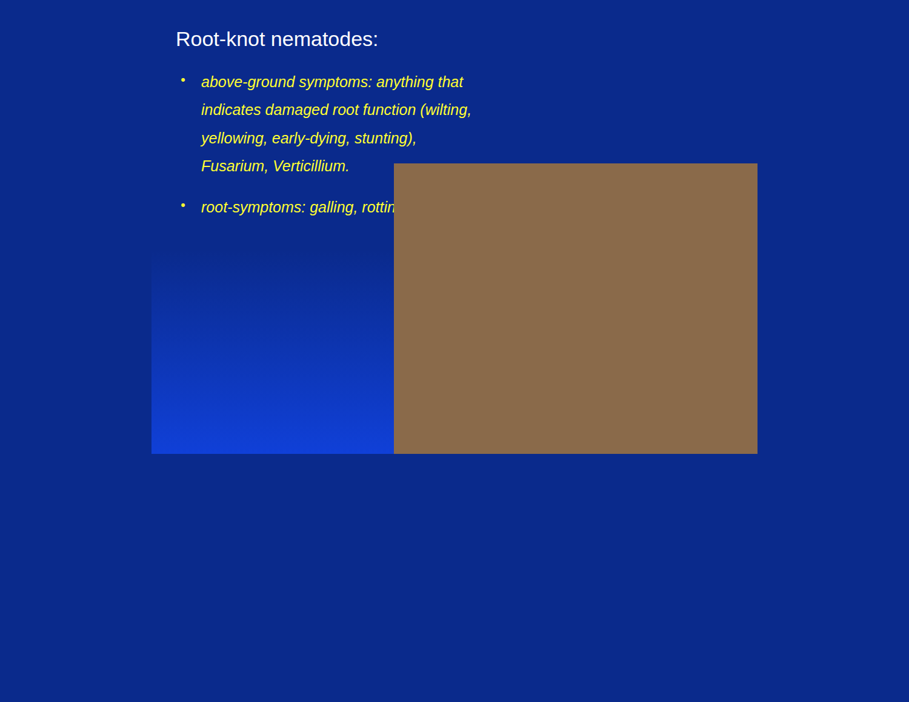Root-knot nematodes:
above-ground symptoms: anything that indicates damaged root function (wilting, yellowing, early-dying, stunting), Fusarium, Verticillium.
root-symptoms: galling, rotting.